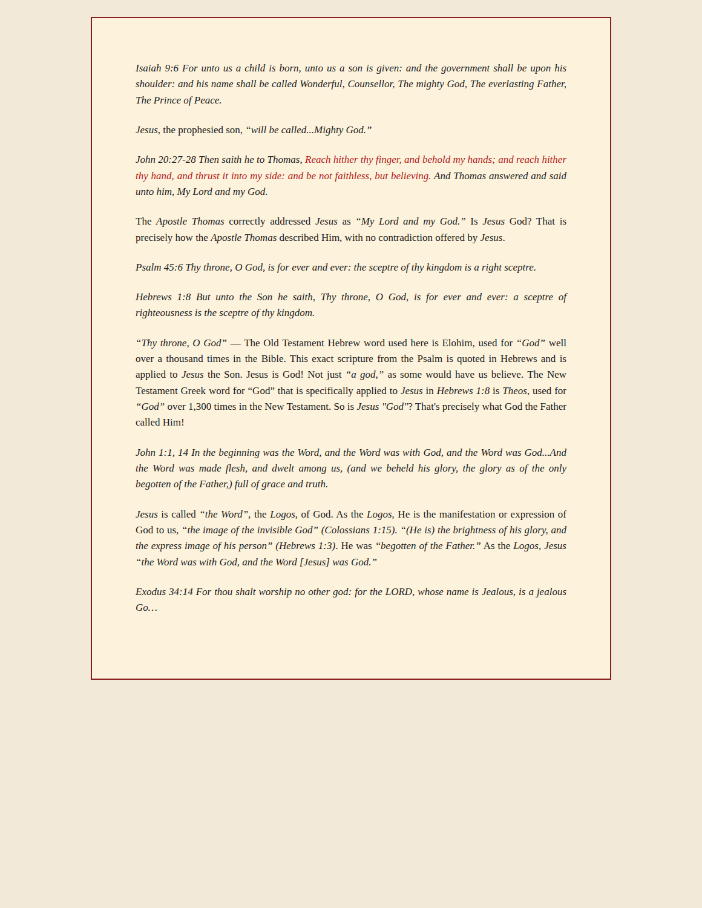Isaiah 9:6 For unto us a child is born, unto us a son is given: and the government shall be upon his shoulder: and his name shall be called Wonderful, Counsellor, The mighty God, The everlasting Father, The Prince of Peace.
Jesus, the prophesied son, “will be called...Mighty God.”
John 20:27-28 Then saith he to Thomas, Reach hither thy finger, and behold my hands; and reach hither thy hand, and thrust it into my side: and be not faithless, but believing. And Thomas answered and said unto him, My Lord and my God.
The Apostle Thomas correctly addressed Jesus as “My Lord and my God.” Is Jesus God? That is precisely how the Apostle Thomas described Him, with no contradiction offered by Jesus.
Psalm 45:6 Thy throne, O God, is for ever and ever: the sceptre of thy kingdom is a right sceptre.
Hebrews 1:8 But unto the Son he saith, Thy throne, O God, is for ever and ever: a sceptre of righteousness is the sceptre of thy kingdom.
“Thy throne, O God” — The Old Testament Hebrew word used here is Elohim, used for “God” well over a thousand times in the Bible. This exact scripture from the Psalm is quoted in Hebrews and is applied to Jesus the Son. Jesus is God! Not just “a god,” as some would have us believe. The New Testament Greek word for “God” that is specifically applied to Jesus in Hebrews 1:8 is Theos, used for “God” over 1,300 times in the New Testament. So is Jesus "God"? That's precisely what God the Father called Him!
John 1:1, 14 In the beginning was the Word, and the Word was with God, and the Word was God...And the Word was made flesh, and dwelt among us, (and we beheld his glory, the glory as of the only begotten of the Father,) full of grace and truth.
Jesus is called “the Word”, the Logos, of God. As the Logos, He is the manifestation or expression of God to us, “the image of the invisible God” (Colossians 1:15). “(He is) the brightness of his glory, and the express image of his person” (Hebrews 1:3). He was “begotten of the Father.” As the Logos, Jesus “the Word was with God, and the Word [Jesus] was God.”
Exodus 34:14 For thou shalt worship no other god: for the LORD, whose name is Jealous, is a jealous Go…